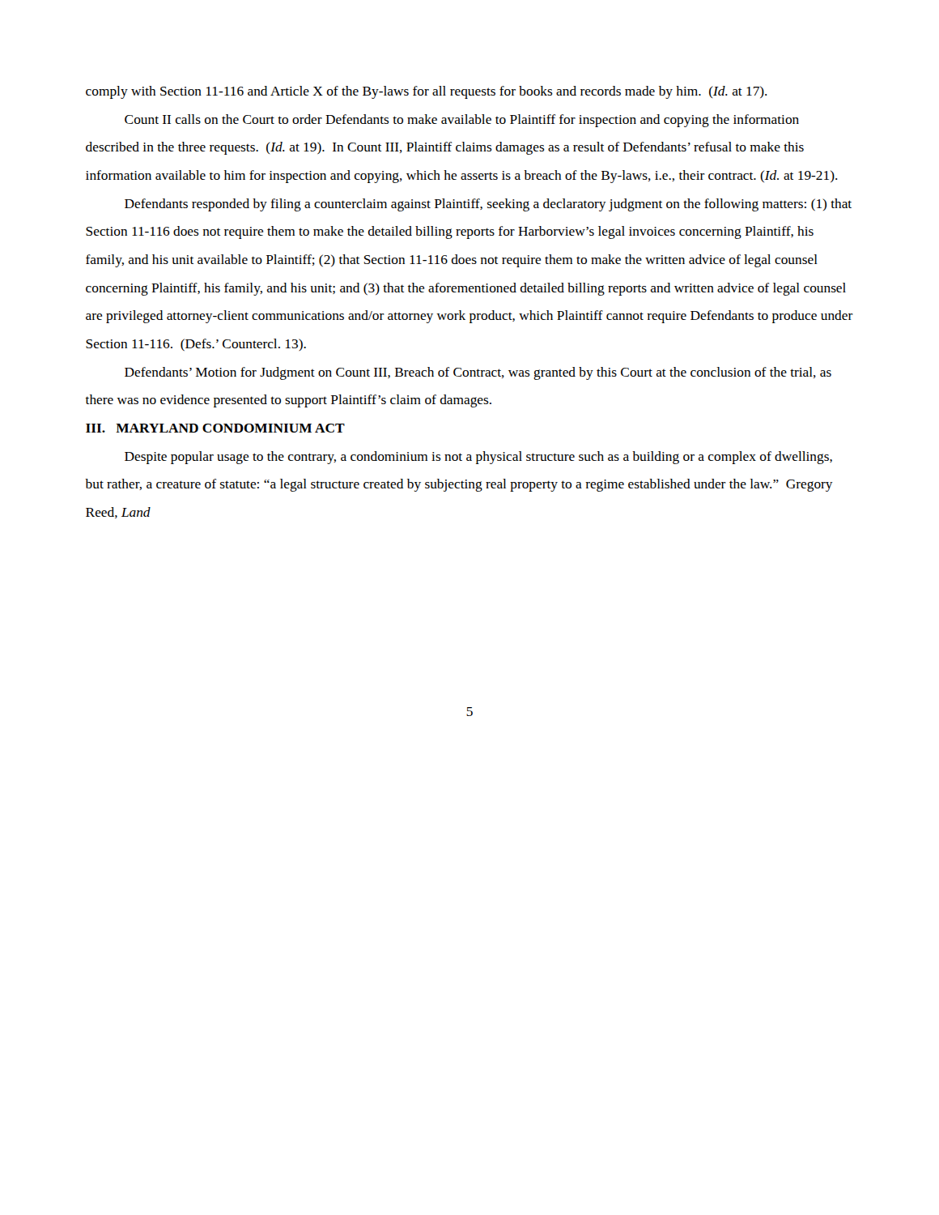comply with Section 11-116 and Article X of the By-laws for all requests for books and records made by him. (Id. at 17).
Count II calls on the Court to order Defendants to make available to Plaintiff for inspection and copying the information described in the three requests. (Id. at 19). In Count III, Plaintiff claims damages as a result of Defendants’ refusal to make this information available to him for inspection and copying, which he asserts is a breach of the By-laws, i.e., their contract. (Id. at 19-21).
Defendants responded by filing a counterclaim against Plaintiff, seeking a declaratory judgment on the following matters: (1) that Section 11-116 does not require them to make the detailed billing reports for Harborview’s legal invoices concerning Plaintiff, his family, and his unit available to Plaintiff; (2) that Section 11-116 does not require them to make the written advice of legal counsel concerning Plaintiff, his family, and his unit; and (3) that the aforementioned detailed billing reports and written advice of legal counsel are privileged attorney-client communications and/or attorney work product, which Plaintiff cannot require Defendants to produce under Section 11-116. (Defs.’ Countercl. 13).
Defendants’ Motion for Judgment on Count III, Breach of Contract, was granted by this Court at the conclusion of the trial, as there was no evidence presented to support Plaintiff’s claim of damages.
III. MARYLAND CONDOMINIUM ACT
Despite popular usage to the contrary, a condominium is not a physical structure such as a building or a complex of dwellings, but rather, a creature of statute: “a legal structure created by subjecting real property to a regime established under the law.” Gregory Reed, Land
5